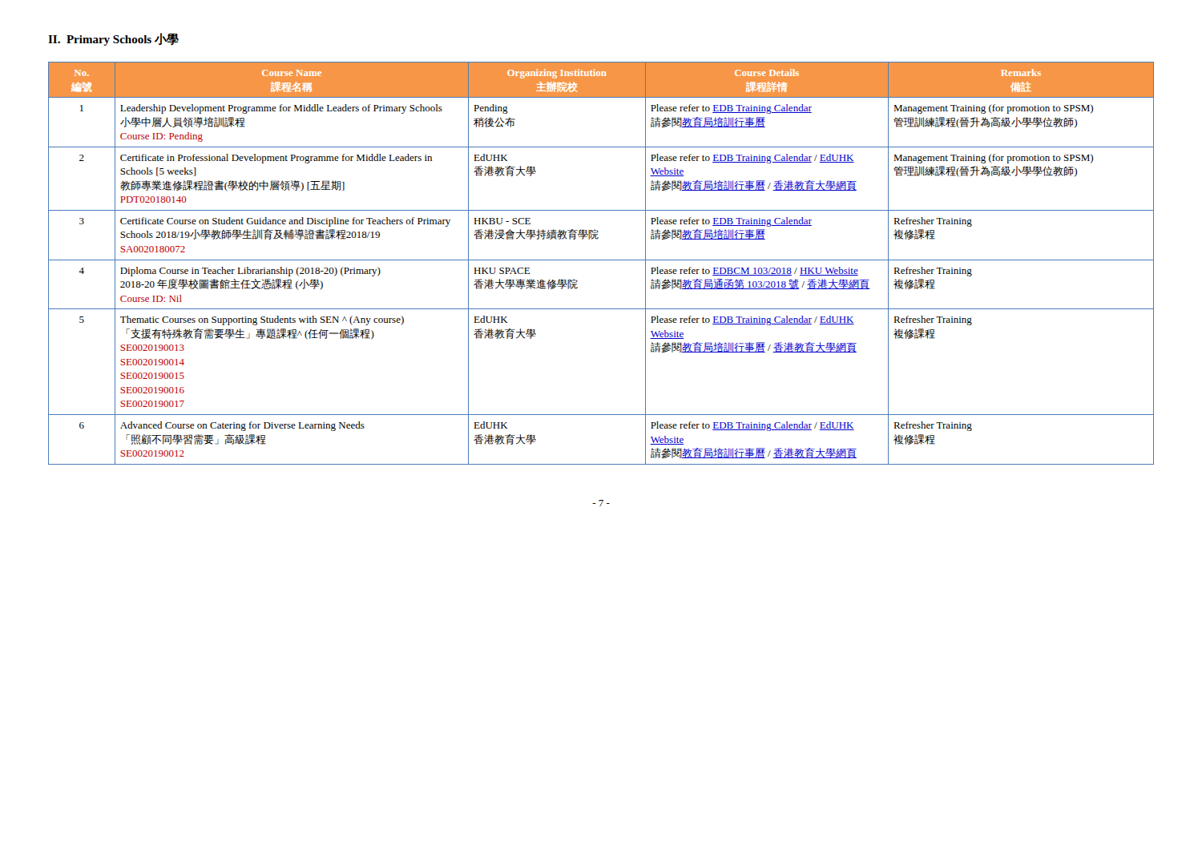II. Primary Schools 小學
| No. 編號 | Course Name 課程名稱 | Organizing Institution 主辦院校 | Course Details 課程詳情 | Remarks 備註 |
| --- | --- | --- | --- | --- |
| 1 | Leadership Development Programme for Middle Leaders of Primary Schools 小學中層人員領導培訓課程 Course ID: Pending | Pending 稍後公布 | Please refer to EDB Training Calendar 請參閱 教育局培訓行事曆 | Management Training (for promotion to SPSM) 管理訓練課程(晉升為高級小學學位教師) |
| 2 | Certificate in Professional Development Programme for Middle Leaders in Schools [5 weeks] 教師專業進修課程證書(學校的中層領導) [五星期] PDT020180140 | EdUHK 香港教育大學 | Please refer to EDB Training Calendar / EdUHK Website 請參閱 教育局培訓行事曆 / 香港教育大學網頁 | Management Training (for promotion to SPSM) 管理訓練課程(晉升為高級小學學位教師) |
| 3 | Certificate Course on Student Guidance and Discipline for Teachers of Primary Schools 2018/19小學教師學生訓育及輔導證書課程2018/19 SA0020180072 | HKBU - SCE 香港浸會大學持續教育學院 | Please refer to EDB Training Calendar 請參閱 教育局培訓行事曆 | Refresher Training 複修課程 |
| 4 | Diploma Course in Teacher Librarianship (2018-20) (Primary) 2018-20 年度學校圖書館主任文憑課程 (小學) Course ID: Nil | HKU SPACE 香港大學專業進修學院 | Please refer to EDBCM 103/2018 / HKU Website 請參閱 教育局通函第 103/2018 號 / 香港大學網頁 | Refresher Training 複修課程 |
| 5 | Thematic Courses on Supporting Students with SEN ^ (Any course) 「支援有特殊教育需要學生」專題課程^ (任何一個課程) SE0020190013 SE0020190014 SE0020190015 SE0020190016 SE0020190017 | EdUHK 香港教育大學 | Please refer to EDB Training Calendar / EdUHK Website 請參閱 教育局培訓行事曆 / 香港教育大學網頁 | Refresher Training 複修課程 |
| 6 | Advanced Course on Catering for Diverse Learning Needs 「照顧不同學習需要」高級課程 SE0020190012 | EdUHK 香港教育大學 | Please refer to EDB Training Calendar / EdUHK Website 請參閱 教育局培訓行事曆 / 香港教育大學網頁 | Refresher Training 複修課程 |
- 7 -